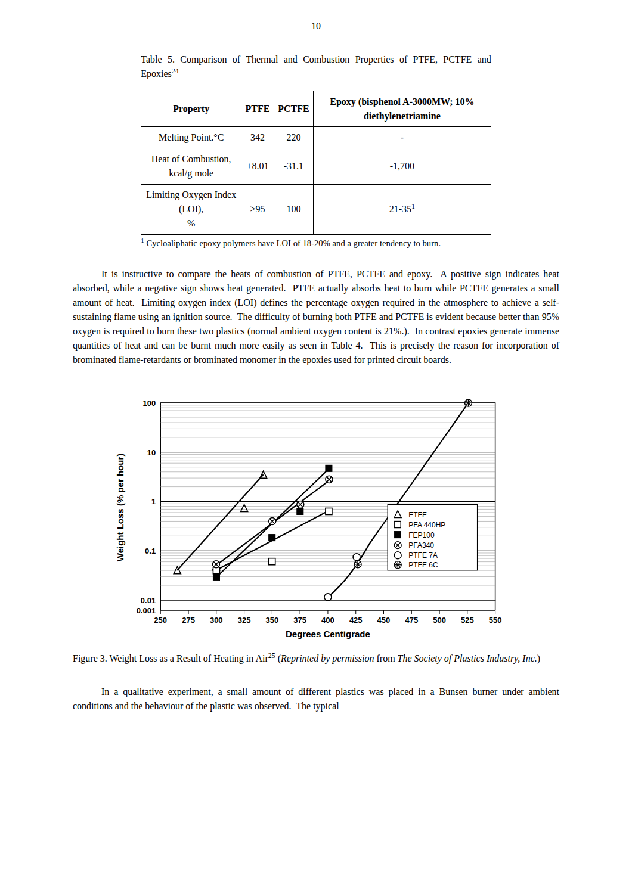10
Table 5. Comparison of Thermal and Combustion Properties of PTFE, PCTFE and Epoxies24
| Property | PTFE | PCTFE | Epoxy (bisphenol A-3000MW; 10% diethylenetriamine |
| --- | --- | --- | --- |
| Melting Point.°C | 342 | 220 | - |
| Heat of Combustion, kcal/g mole | +8.01 | -31.1 | -1,700 |
| Limiting Oxygen Index (LOI), % | >95 | 100 | 21-35 1 |
1 Cycloaliphatic epoxy polymers have LOI of 18-20% and a greater tendency to burn.
It is instructive to compare the heats of combustion of PTFE, PCTFE and epoxy. A positive sign indicates heat absorbed, while a negative sign shows heat generated. PTFE actually absorbs heat to burn while PCTFE generates a small amount of heat. Limiting oxygen index (LOI) defines the percentage oxygen required in the atmosphere to achieve a self-sustaining flame using an ignition source. The difficulty of burning both PTFE and PCTFE is evident because better than 95% oxygen is required to burn these two plastics (normal ambient oxygen content is 21%.). In contrast epoxies generate immense quantities of heat and can be burnt much more easily as seen in Table 4. This is precisely the reason for incorporation of brominated flame-retardants or brominated monomer in the epoxies used for printed circuit boards.
100 10 1 0.1 0.01 0.001 250 275 300 325 350 375 400 425 450 475 500 525 550 Degrees Centigrade Weight Loss (% per hour) ETFE PFA 440HP FEP100 PFA340 PTFE 7A PTFE 6C
Figure 3. Weight Loss as a Result of Heating in Air25 (Reprinted by permission from The Society of Plastics Industry, Inc.)
In a qualitative experiment, a small amount of different plastics was placed in a Bunsen burner under ambient conditions and the behaviour of the plastic was observed. The typical